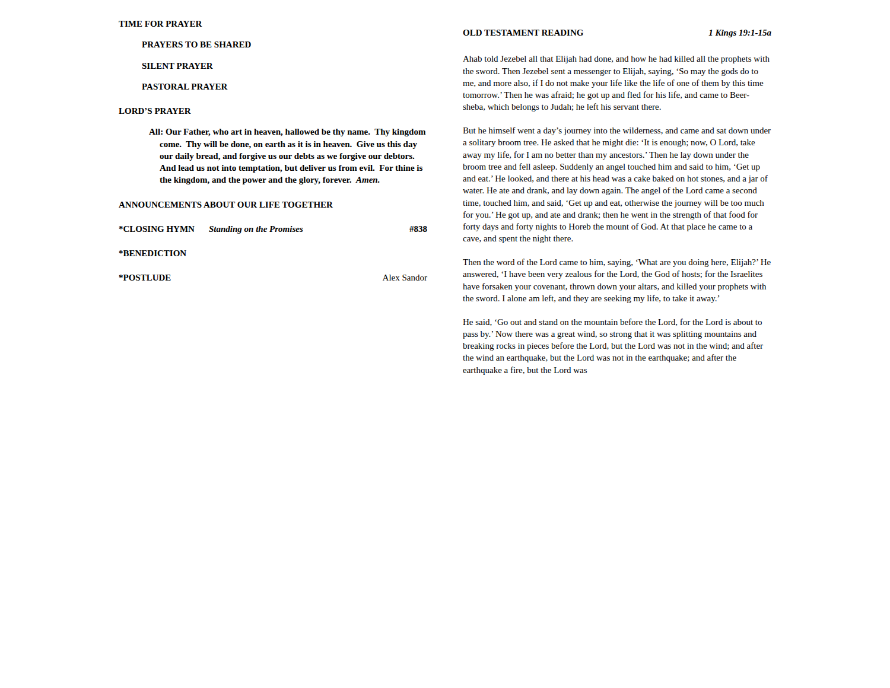TIME FOR PRAYER
PRAYERS TO BE SHARED
SILENT PRAYER
PASTORAL PRAYER
LORD’S PRAYER
All: Our Father, who art in heaven, hallowed be thy name. Thy kingdom come. Thy will be done, on earth as it is in heaven. Give us this day our daily bread, and forgive us our debts as we forgive our debtors. And lead us not into temptation, but deliver us from evil. For thine is the kingdom, and the power and the glory, forever. Amen.
ANNOUNCEMENTS ABOUT OUR LIFE TOGETHER
*CLOSING HYMN Standing on the Promises #838
*BENEDICTION
*POSTLUDE Alex Sandor
OLD TESTAMENT READING 1 Kings 19:1-15a
Ahab told Jezebel all that Elijah had done, and how he had killed all the prophets with the sword. Then Jezebel sent a messenger to Elijah, saying, ‘So may the gods do to me, and more also, if I do not make your life like the life of one of them by this time tomorrow.’ Then he was afraid; he got up and fled for his life, and came to Beer-sheba, which belongs to Judah; he left his servant there.
But he himself went a day’s journey into the wilderness, and came and sat down under a solitary broom tree. He asked that he might die: ‘It is enough; now, O Lord, take away my life, for I am no better than my ancestors.’ Then he lay down under the broom tree and fell asleep. Suddenly an angel touched him and said to him, ‘Get up and eat.’ He looked, and there at his head was a cake baked on hot stones, and a jar of water. He ate and drank, and lay down again. The angel of the Lord came a second time, touched him, and said, ‘Get up and eat, otherwise the journey will be too much for you.’ He got up, and ate and drank; then he went in the strength of that food for forty days and forty nights to Horeb the mount of God. At that place he came to a cave, and spent the night there.
Then the word of the Lord came to him, saying, ‘What are you doing here, Elijah?’ He answered, ‘I have been very zealous for the Lord, the God of hosts; for the Israelites have forsaken your covenant, thrown down your altars, and killed your prophets with the sword. I alone am left, and they are seeking my life, to take it away.’
He said, ‘Go out and stand on the mountain before the Lord, for the Lord is about to pass by.’ Now there was a great wind, so strong that it was splitting mountains and breaking rocks in pieces before the Lord, but the Lord was not in the wind; and after the wind an earthquake, but the Lord was not in the earthquake; and after the earthquake a fire, but the Lord was